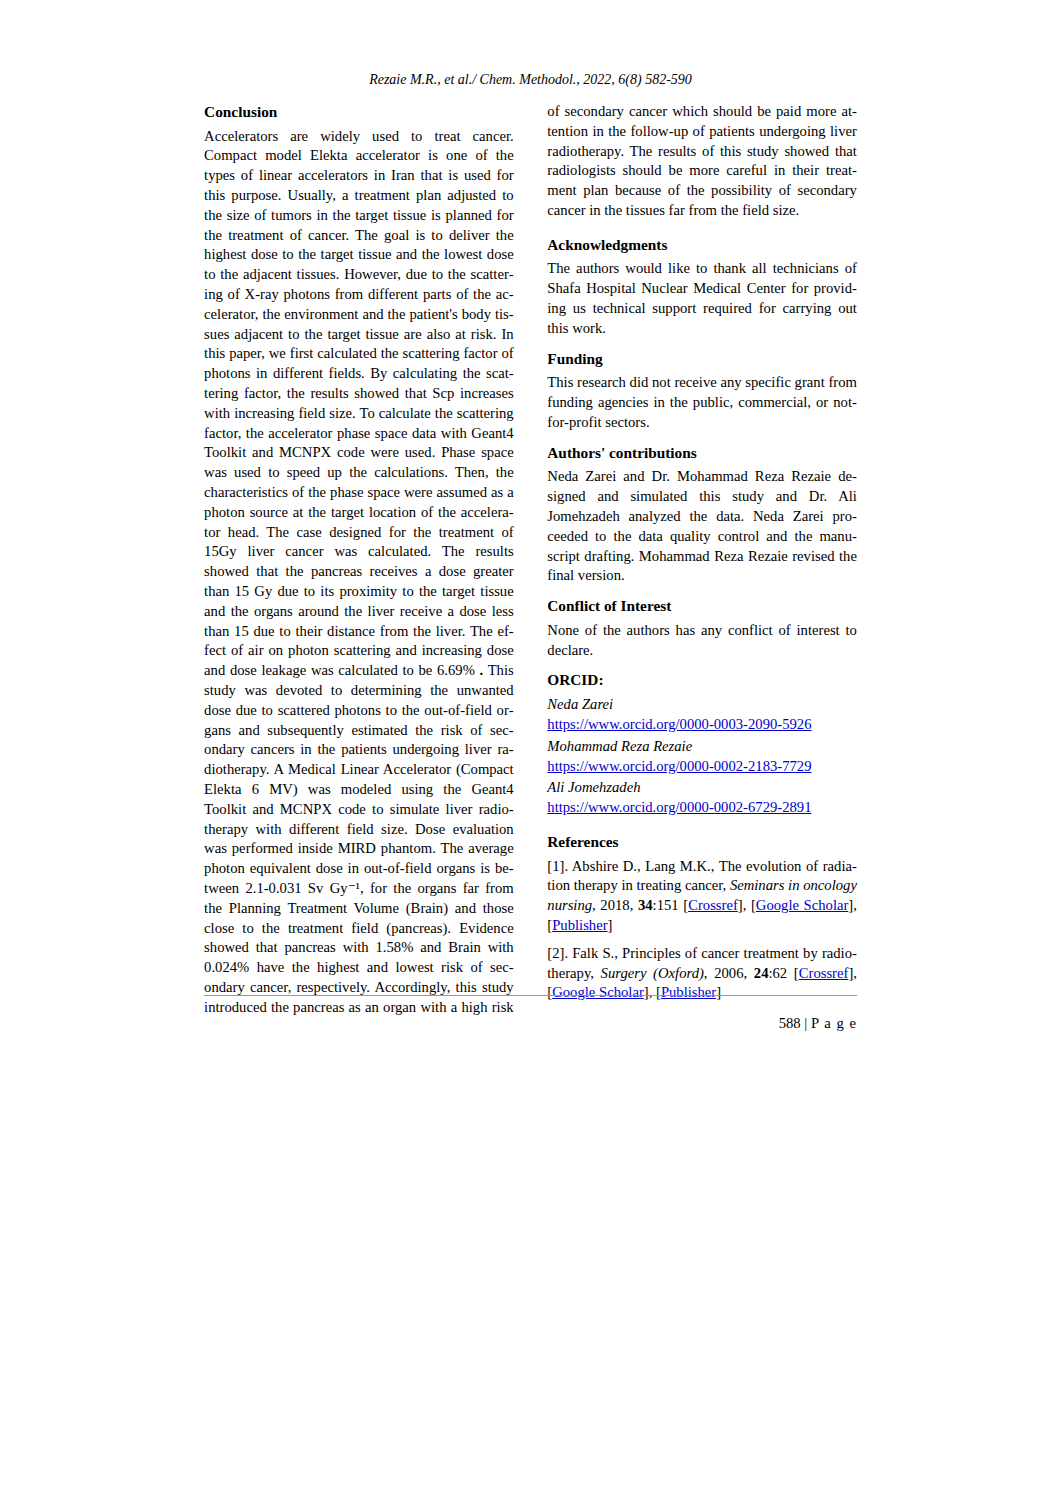Rezaie M.R., et al./ Chem. Methodol., 2022, 6(8) 582-590
Conclusion
Accelerators are widely used to treat cancer. Compact model Elekta accelerator is one of the types of linear accelerators in Iran that is used for this purpose. Usually, a treatment plan adjusted to the size of tumors in the target tissue is planned for the treatment of cancer. The goal is to deliver the highest dose to the target tissue and the lowest dose to the adjacent tissues. However, due to the scattering of X-ray photons from different parts of the accelerator, the environment and the patient's body tissues adjacent to the target tissue are also at risk. In this paper, we first calculated the scattering factor of photons in different fields. By calculating the scattering factor, the results showed that Scp increases with increasing field size. To calculate the scattering factor, the accelerator phase space data with Geant4 Toolkit and MCNPX code were used. Phase space was used to speed up the calculations. Then, the characteristics of the phase space were assumed as a photon source at the target location of the accelerator head. The case designed for the treatment of 15Gy liver cancer was calculated. The results showed that the pancreas receives a dose greater than 15 Gy due to its proximity to the target tissue and the organs around the liver receive a dose less than 15 due to their distance from the liver. The effect of air on photon scattering and increasing dose and dose leakage was calculated to be 6.69% . This study was devoted to determining the unwanted dose due to scattered photons to the out-of-field organs and subsequently estimated the risk of secondary cancers in the patients undergoing liver radiotherapy. A Medical Linear Accelerator (Compact Elekta 6 MV) was modeled using the Geant4 Toolkit and MCNPX code to simulate liver radiotherapy with different field size. Dose evaluation was performed inside MIRD phantom. The average photon equivalent dose in out-of-field organs is between 2.1-0.031 Sv Gy⁻¹, for the organs far from the Planning Treatment Volume (Brain) and those close to the treatment field (pancreas). Evidence showed that pancreas with 1.58% and Brain with 0.024% have the highest and lowest risk of secondary cancer, respectively. Accordingly, this study introduced the pancreas as an organ with a high risk of secondary cancer which should be paid more attention in the follow-up of patients undergoing liver radiotherapy. The results of this study showed that radiologists should be more careful in their treatment plan because of the possibility of secondary cancer in the tissues far from the field size.
Acknowledgments
The authors would like to thank all technicians of Shafa Hospital Nuclear Medical Center for providing us technical support required for carrying out this work.
Funding
This research did not receive any specific grant from funding agencies in the public, commercial, or not-for-profit sectors.
Authors' contributions
Neda Zarei and Dr. Mohammad Reza Rezaie designed and simulated this study and Dr. Ali Jomehzadeh analyzed the data. Neda Zarei proceeded to the data quality control and the manuscript drafting. Mohammad Reza Rezaie revised the final version.
Conflict of Interest
None of the authors has any conflict of interest to declare.
ORCID:
Neda Zarei
https://www.orcid.org/0000-0003-2090-5926
Mohammad Reza Rezaie
https://www.orcid.org/0000-0002-2183-7729
Ali Jomehzadeh
https://www.orcid.org/0000-0002-6729-2891
References
[1]. Abshire D., Lang M.K., The evolution of radiation therapy in treating cancer, Seminars in oncology nursing, 2018, 34:151 [Crossref], [Google Scholar], [Publisher]
[2]. Falk S., Principles of cancer treatment by radiotherapy, Surgery (Oxford), 2006, 24:62 [Crossref], [Google Scholar], [Publisher]
588 | P a g e